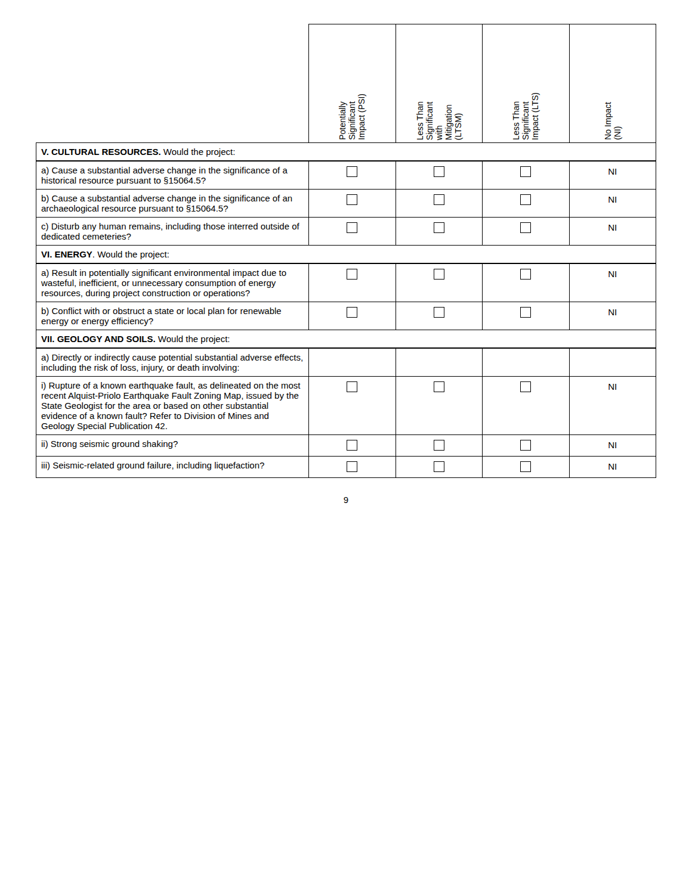| | Potentially Significant Impact (PSI) | Less Than Significant with Mitigation (LTSM) | Less Than Significant Impact (LTS) | No Impact (NI) |
| --- | --- | --- | --- | --- |
| V. CULTURAL RESOURCES. Would the project: |
| a) Cause a substantial adverse change in the significance of a historical resource pursuant to §15064.5? | | | | NI |
| b) Cause a substantial adverse change in the significance of an archaeological resource pursuant to §15064.5? | | | | NI |
| c) Disturb any human remains, including those interred outside of dedicated cemeteries? | | | | NI |
| VI. ENERGY . Would the project: |
| a) Result in potentially significant environmental impact due to wasteful, inefficient, or unnecessary consumption of energy resources, during project construction or operations? | | | | NI |
| b) Conflict with or obstruct a state or local plan for renewable energy or energy efficiency? | | | | NI |
| VII. GEOLOGY AND SOILS. Would the project: |
| a) Directly or indirectly cause potential substantial adverse effects, including the risk of loss, injury, or death involving: | | | | |
| i) Rupture of a known earthquake fault, as delineated on the most recent Alquist-Priolo Earthquake Fault Zoning Map, issued by the State Geologist for the area or based on other substantial evidence of a known fault? Refer to Division of Mines and Geology Special Publication 42. | | | | NI |
| ii) Strong seismic ground shaking? | | | | NI |
| iii) Seismic-related ground failure, including liquefaction? | | | | NI |
9